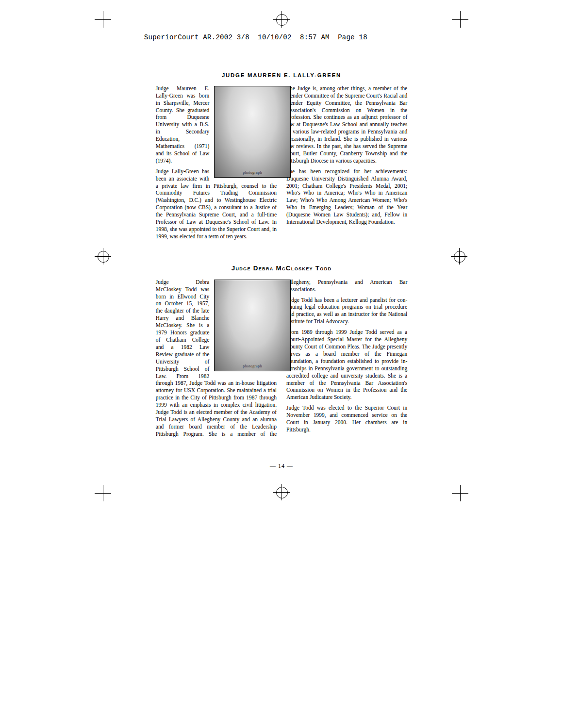SuperiorCourt AR.2002 3/8 10/10/02 8:57 AM Page 18
Judge Maureen E. Lally-Green
photograph
Judge Maureen E. Lally-Green was born in Sharpsville, Mercer County. She graduated from Duquesne University with a B.S. in Secondary Education, Mathematics (1971) and its School of Law (1974).
Judge Lally-Green has been an associate with a private law firm in Pittsburgh, counsel to the Commodity Futures Trading Commission (Washington, D.C.) and to Westinghouse Electric Corporation (now CBS), a consultant to a Justice of the Pennsylvania Supreme Court, and a full-time Professor of Law at Duquesne's School of Law. In 1998, she was appointed to the Superior Court and, in 1999, was elected for a term of ten years.
The Judge is, among other things, a member of the Gender Committee of the Supreme Court's Racial and Gender Equity Committee, the Pennsylvania Bar Association's Commission on Women in the Profession. She continues as an adjunct professor of law at Duquesne's Law School and annually teaches in various law-related programs in Pennsylvania and occasionally, in Ireland. She is published in various law reviews. In the past, she has served the Supreme Court, Butler County, Cranberry Township and the Pittsburgh Diocese in various capacities.
She has been recognized for her achievements: Duquesne University Distinguished Alumna Award, 2001; Chatham College's Presidents Medal, 2001; Who's Who in America; Who's Who in American Law; Who's Who Among American Women; Who's Who in Emerging Leaders; Woman of the Year (Duquesne Women Law Students); and, Fellow in International Development, Kellogg Foundation.
Judge Debra McCloskey Todd
photograph
Judge Debra McCloskey Todd was born in Ellwood City on October 15, 1957, the daughter of the late Harry and Blanche McCloskey. She is a 1979 Honors graduate of Chatham College and a 1982 Law Review graduate of the University of Pittsburgh School of Law. From 1982 through 1987, Judge Todd was an in-house litigation attorney for USX Corporation. She maintained a trial practice in the City of Pittsburgh from 1987 through 1999 with an emphasis in complex civil litigation. Judge Todd is an elected member of the Academy of Trial Lawyers of Allegheny County and an alumna and former board member of the Leadership Pittsburgh Program. She is a member of the Allegheny, Pennsylvania and American Bar Associations.
Judge Todd has been a lecturer and panelist for continuing legal education programs on trial procedure and practice, as well as an instructor for the National Institute for Trial Advocacy.
From 1989 through 1999 Judge Todd served as a Court-Appointed Special Master for the Allegheny County Court of Common Pleas. The Judge presently serves as a board member of the Finnegan Foundation, a foundation established to provide internships in Pennsylvania government to outstanding accredited college and university students. She is a member of the Pennsylvania Bar Association's Commission on Women in the Profession and the American Judicature Society.
Judge Todd was elected to the Superior Court in November 1999, and commenced service on the Court in January 2000. Her chambers are in Pittsburgh.
— 14 —